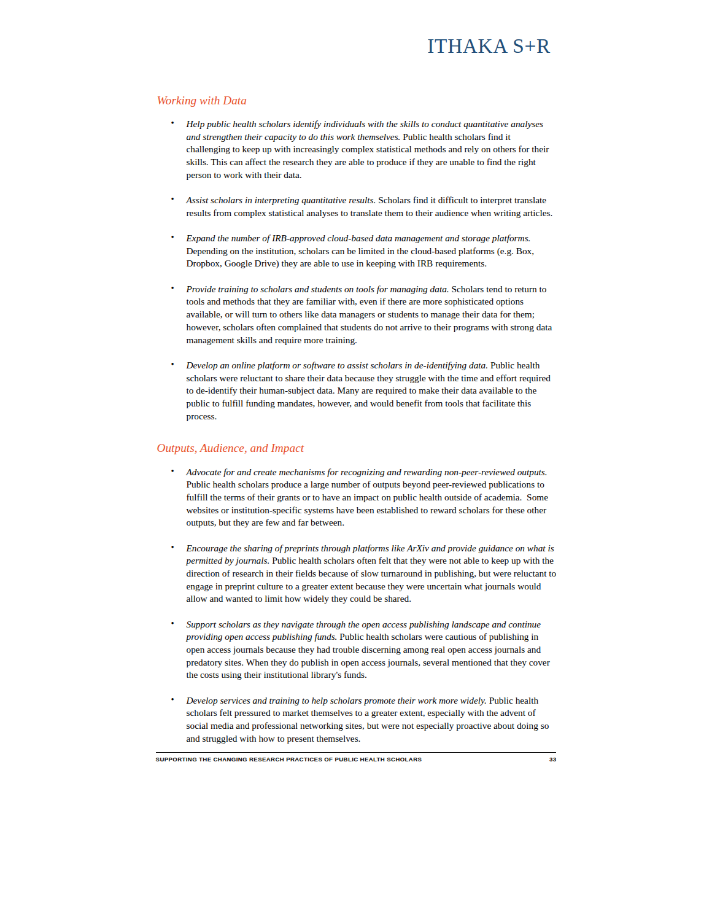ITHAKA S+R
Working with Data
Help public health scholars identify individuals with the skills to conduct quantitative analyses and strengthen their capacity to do this work themselves. Public health scholars find it challenging to keep up with increasingly complex statistical methods and rely on others for their skills. This can affect the research they are able to produce if they are unable to find the right person to work with their data.
Assist scholars in interpreting quantitative results. Scholars find it difficult to interpret translate results from complex statistical analyses to translate them to their audience when writing articles.
Expand the number of IRB-approved cloud-based data management and storage platforms. Depending on the institution, scholars can be limited in the cloud-based platforms (e.g. Box, Dropbox, Google Drive) they are able to use in keeping with IRB requirements.
Provide training to scholars and students on tools for managing data. Scholars tend to return to tools and methods that they are familiar with, even if there are more sophisticated options available, or will turn to others like data managers or students to manage their data for them; however, scholars often complained that students do not arrive to their programs with strong data management skills and require more training.
Develop an online platform or software to assist scholars in de-identifying data. Public health scholars were reluctant to share their data because they struggle with the time and effort required to de-identify their human-subject data. Many are required to make their data available to the public to fulfill funding mandates, however, and would benefit from tools that facilitate this process.
Outputs, Audience, and Impact
Advocate for and create mechanisms for recognizing and rewarding non-peer-reviewed outputs. Public health scholars produce a large number of outputs beyond peer-reviewed publications to fulfill the terms of their grants or to have an impact on public health outside of academia. Some websites or institution-specific systems have been established to reward scholars for these other outputs, but they are few and far between.
Encourage the sharing of preprints through platforms like ArXiv and provide guidance on what is permitted by journals. Public health scholars often felt that they were not able to keep up with the direction of research in their fields because of slow turnaround in publishing, but were reluctant to engage in preprint culture to a greater extent because they were uncertain what journals would allow and wanted to limit how widely they could be shared.
Support scholars as they navigate through the open access publishing landscape and continue providing open access publishing funds. Public health scholars were cautious of publishing in open access journals because they had trouble discerning among real open access journals and predatory sites. When they do publish in open access journals, several mentioned that they cover the costs using their institutional library's funds.
Develop services and training to help scholars promote their work more widely. Public health scholars felt pressured to market themselves to a greater extent, especially with the advent of social media and professional networking sites, but were not especially proactive about doing so and struggled with how to present themselves.
Supporting the Changing Research Practices of Public Health Scholars 33